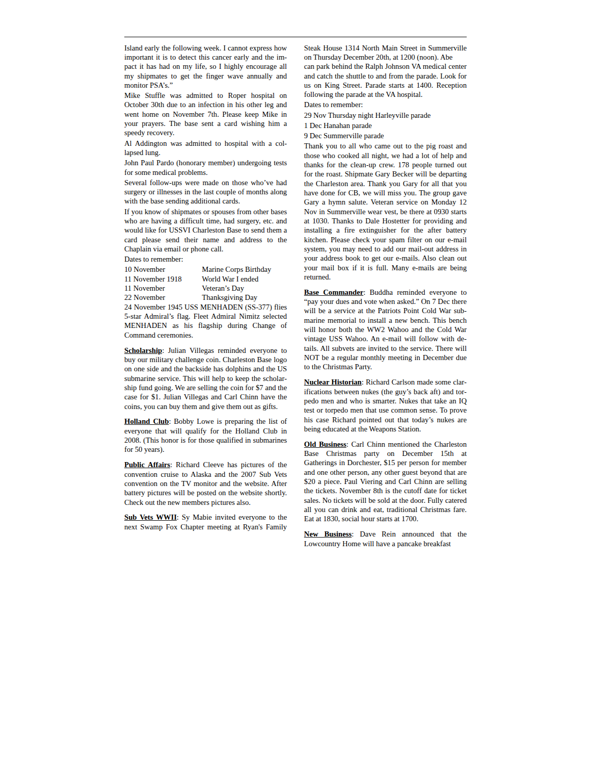Island early the following week. I cannot express how important it is to detect this cancer early and the impact it has had on my life, so I highly encourage all my shipmates to get the finger wave annually and monitor PSA’s.”
Mike Stuffle was admitted to Roper hospital on October 30th due to an infection in his other leg and went home on November 7th. Please keep Mike in your prayers. The base sent a card wishing him a speedy recovery.
Al Addington was admitted to hospital with a collapsed lung.
John Paul Pardo (honorary member) undergoing tests for some medical problems.
Several follow-ups were made on those who’ve had surgery or illnesses in the last couple of months along with the base sending additional cards.
If you know of shipmates or spouses from other bases who are having a difficult time, had surgery, etc. and would like for USSVI Charleston Base to send them a card please send their name and address to the Chaplain via email or phone call.
Dates to remember:
| 10 November | Marine Corps Birthday |
| 11 November 1918 | World War I ended |
| 11 November | Veteran’s Day |
| 22 November | Thanksgiving Day |
24 November 1945 USS MENHADEN (SS-377) flies 5-star Admiral’s flag. Fleet Admiral Nimitz selected MENHADEN as his flagship during Change of Command ceremonies.
Scholarship: Julian Villegas reminded everyone to buy our military challenge coin. Charleston Base logo on one side and the backside has dolphins and the US submarine service. This will help to keep the scholarship fund going. We are selling the coin for $7 and the case for $1. Julian Villegas and Carl Chinn have the coins, you can buy them and give them out as gifts.
Holland Club: Bobby Lowe is preparing the list of everyone that will qualify for the Holland Club in 2008. (This honor is for those qualified in submarines for 50 years).
Public Affairs: Richard Cleeve has pictures of the convention cruise to Alaska and the 2007 Sub Vets convention on the TV monitor and the website. After battery pictures will be posted on the website shortly. Check out the new members pictures also.
Sub Vets WWII: Sy Mabie invited everyone to the next Swamp Fox Chapter meeting at Ryan's Family Steak House 1314 North Main Street in Summerville on Thursday December 20th, at 1200 (noon). Abe
can park behind the Ralph Johnson VA medical center and catch the shuttle to and from the parade. Look for us on King Street. Parade starts at 1400. Reception following the parade at the VA hospital.
Dates to remember:
29 Nov Thursday night Harleyville parade
1 Dec Hanahan parade
9 Dec Summerville parade
Thank you to all who came out to the pig roast and those who cooked all night, we had a lot of help and thanks for the clean-up crew. 178 people turned out for the roast. Shipmate Gary Becker will be departing the Charleston area. Thank you Gary for all that you have done for CB, we will miss you. The group gave Gary a hymn salute. Veteran service on Monday 12 Nov in Summerville wear vest, be there at 0930 starts at 1030. Thanks to Dale Hostetter for providing and installing a fire extinguisher for the after battery kitchen. Please check your spam filter on our e-mail system, you may need to add our mail-out address in your address book to get our e-mails. Also clean out your mail box if it is full. Many e-mails are being returned.
Base Commander: Buddha reminded everyone to “pay your dues and vote when asked.” On 7 Dec there will be a service at the Patriots Point Cold War submarine memorial to install a new bench. This bench will honor both the WW2 Wahoo and the Cold War vintage USS Wahoo. An e-mail will follow with details. All subvets are invited to the service. There will NOT be a regular monthly meeting in December due to the Christmas Party.
Nuclear Historian: Richard Carlson made some clarifications between nukes (the guy’s back aft) and torpedo men and who is smarter. Nukes that take an IQ test or torpedo men that use common sense. To prove his case Richard pointed out that today’s nukes are being educated at the Weapons Station.
Old Business: Carl Chinn mentioned the Charleston Base Christmas party on December 15th at Gatherings in Dorchester, $15 per person for member and one other person, any other guest beyond that are $20 a piece. Paul Viering and Carl Chinn are selling the tickets. November 8th is the cutoff date for ticket sales. No tickets will be sold at the door. Fully catered all you can drink and eat, traditional Christmas fare. Eat at 1830, social hour starts at 1700.
New Business: Dave Rein announced that the Lowcountry Home will have a pancake breakfast